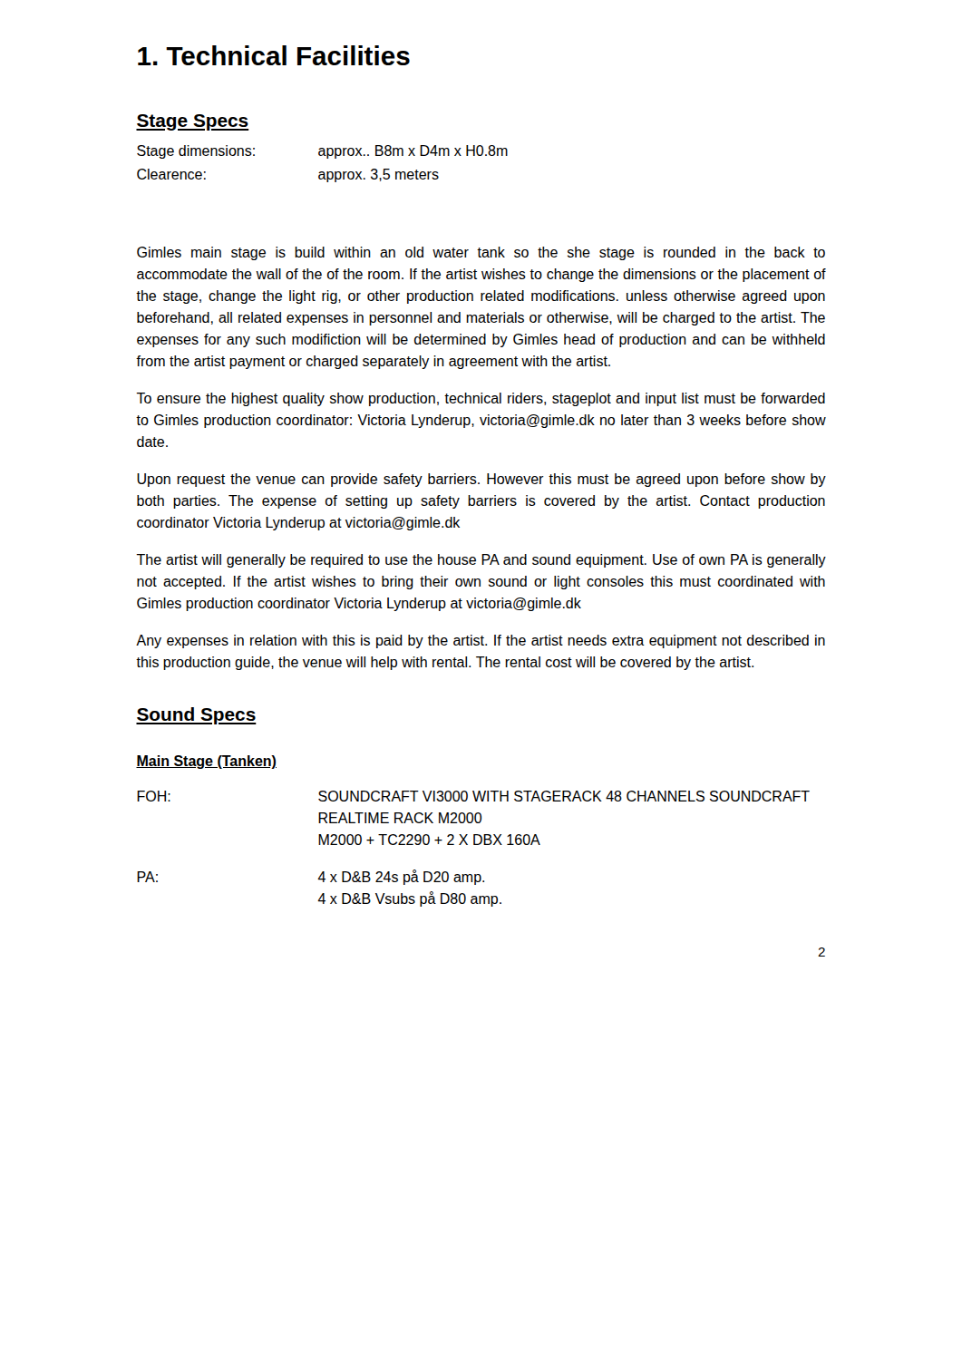1. Technical Facilities
Stage Specs
| Stage dimensions: | approx.. B8m x D4m x H0.8m |
| Clearence: | approx. 3,5 meters |
Gimles main stage is build within an old water tank so the she stage is rounded in the back to accommodate the wall of the of the room. If the artist wishes to change the dimensions or the placement of the stage, change the light rig, or other production related modifications. unless otherwise agreed upon beforehand, all related expenses in personnel and materials or otherwise, will be charged to the artist. The expenses for any such modifiction will be determined by Gimles head of production and can be withheld from the artist payment or charged separately in agreement with the artist.
To ensure the highest quality show production, technical riders, stageplot and input list must be forwarded to Gimles production coordinator: Victoria Lynderup, victoria@gimle.dk no later than 3 weeks before show date.
Upon request the venue can provide safety barriers. However this must be agreed upon before show by both parties. The expense of setting up safety barriers is covered by the artist. Contact production coordinator Victoria Lynderup at victoria@gimle.dk
The artist will generally be required to use the house PA and sound equipment. Use of own PA is generally not accepted. If the artist wishes to bring their own sound or light consoles this must coordinated with Gimles production coordinator Victoria Lynderup at victoria@gimle.dk
Any expenses in relation with this is paid by the artist. If the artist needs extra equipment not described in this production guide, the venue will help with rental. The rental cost will be covered by the artist.
Sound Specs
Main Stage (Tanken)
| FOH: | SOUNDCRAFT VI3000 WITH STAGERACK 48 CHANNELS SOUNDCRAFT REALTIME RACK M2000 M2000 + TC2290 + 2 X DBX 160A |
| PA: | 4 x D&B 24s på D20 amp. 4 x D&B Vsubs på D80 amp. |
2